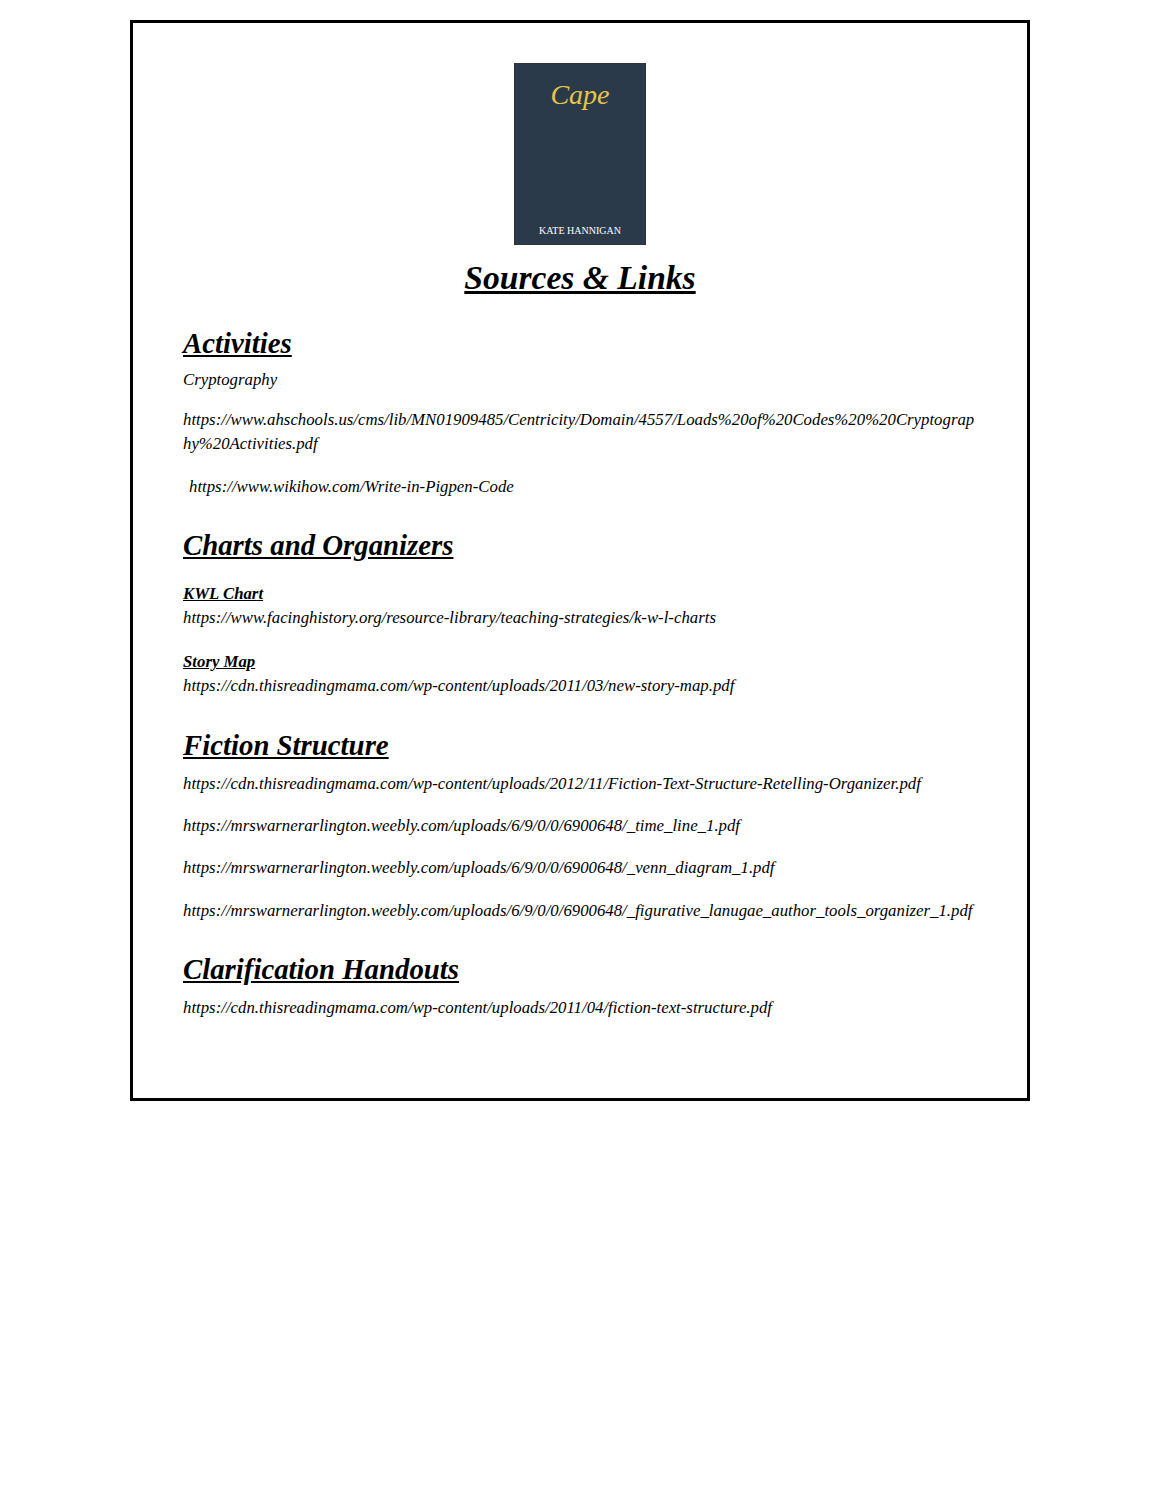Sources & Links
Activities
Cryptography
https://www.ahschools.us/cms/lib/MN01909485/Centricity/Domain/4557/Loads%20of%20Codes%20%20Cryptography%20Activities.pdf
https://www.wikihow.com/Write-in-Pigpen-Code
Charts and Organizers
KWL Chart
https://www.facinghistory.org/resource-library/teaching-strategies/k-w-l-charts
Story Map
https://cdn.thisreadingmama.com/wp-content/uploads/2011/03/new-story-map.pdf
Fiction Structure
https://cdn.thisreadingmama.com/wp-content/uploads/2012/11/Fiction-Text-Structure-Retelling-Organizer.pdf
https://mrswarnerarlington.weebly.com/uploads/6/9/0/0/6900648/_time_line_1.pdf
https://mrswarnerarlington.weebly.com/uploads/6/9/0/0/6900648/_venn_diagram_1.pdf
https://mrswarnerarlington.weebly.com/uploads/6/9/0/0/6900648/_figurative_lanugae_author_tools_organizer_1.pdf
Clarification Handouts
https://cdn.thisreadingmama.com/wp-content/uploads/2011/04/fiction-text-structure.pdf